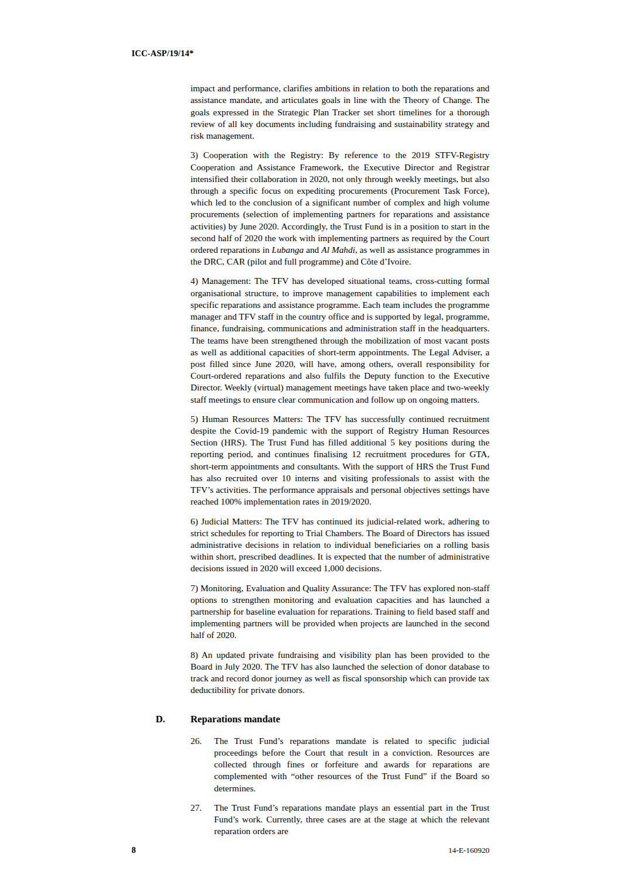ICC-ASP/19/14*
impact and performance, clarifies ambitions in relation to both the reparations and assistance mandate, and articulates goals in line with the Theory of Change. The goals expressed in the Strategic Plan Tracker set short timelines for a thorough review of all key documents including fundraising and sustainability strategy and risk management.
3) Cooperation with the Registry: By reference to the 2019 STFV-Registry Cooperation and Assistance Framework, the Executive Director and Registrar intensified their collaboration in 2020, not only through weekly meetings, but also through a specific focus on expediting procurements (Procurement Task Force), which led to the conclusion of a significant number of complex and high volume procurements (selection of implementing partners for reparations and assistance activities) by June 2020. Accordingly, the Trust Fund is in a position to start in the second half of 2020 the work with implementing partners as required by the Court ordered reparations in Lubanga and Al Mahdi, as well as assistance programmes in the DRC, CAR (pilot and full programme) and Côte d’Ivoire.
4) Management: The TFV has developed situational teams, cross-cutting formal organisational structure, to improve management capabilities to implement each specific reparations and assistance programme. Each team includes the programme manager and TFV staff in the country office and is supported by legal, programme, finance, fundraising, communications and administration staff in the headquarters. The teams have been strengthened through the mobilization of most vacant posts as well as additional capacities of short-term appointments. The Legal Adviser, a post filled since June 2020, will have, among others, overall responsibility for Court-ordered reparations and also fulfils the Deputy function to the Executive Director. Weekly (virtual) management meetings have taken place and two-weekly staff meetings to ensure clear communication and follow up on ongoing matters.
5) Human Resources Matters: The TFV has successfully continued recruitment despite the Covid-19 pandemic with the support of Registry Human Resources Section (HRS). The Trust Fund has filled additional 5 key positions during the reporting period, and continues finalising 12 recruitment procedures for GTA, short-term appointments and consultants. With the support of HRS the Trust Fund has also recruited over 10 interns and visiting professionals to assist with the TFV’s activities. The performance appraisals and personal objectives settings have reached 100% implementation rates in 2019/2020.
6) Judicial Matters: The TFV has continued its judicial-related work, adhering to strict schedules for reporting to Trial Chambers. The Board of Directors has issued administrative decisions in relation to individual beneficiaries on a rolling basis within short, prescribed deadlines. It is expected that the number of administrative decisions issued in 2020 will exceed 1,000 decisions.
7) Monitoring, Evaluation and Quality Assurance: The TFV has explored non-staff options to strengthen monitoring and evaluation capacities and has launched a partnership for baseline evaluation for reparations. Training to field based staff and implementing partners will be provided when projects are launched in the second half of 2020.
8) An updated private fundraising and visibility plan has been provided to the Board in July 2020. The TFV has also launched the selection of donor database to track and record donor journey as well as fiscal sponsorship which can provide tax deductibility for private donors.
D. Reparations mandate
26.
The Trust Fund’s reparations mandate is related to specific judicial proceedings before the Court that result in a conviction. Resources are collected through fines or forfeiture and awards for reparations are complemented with “other resources of the Trust Fund” if the Board so determines.
27.
The Trust Fund’s reparations mandate plays an essential part in the Trust Fund’s work. Currently, three cases are at the stage at which the relevant reparation orders are
8 14-E-160920